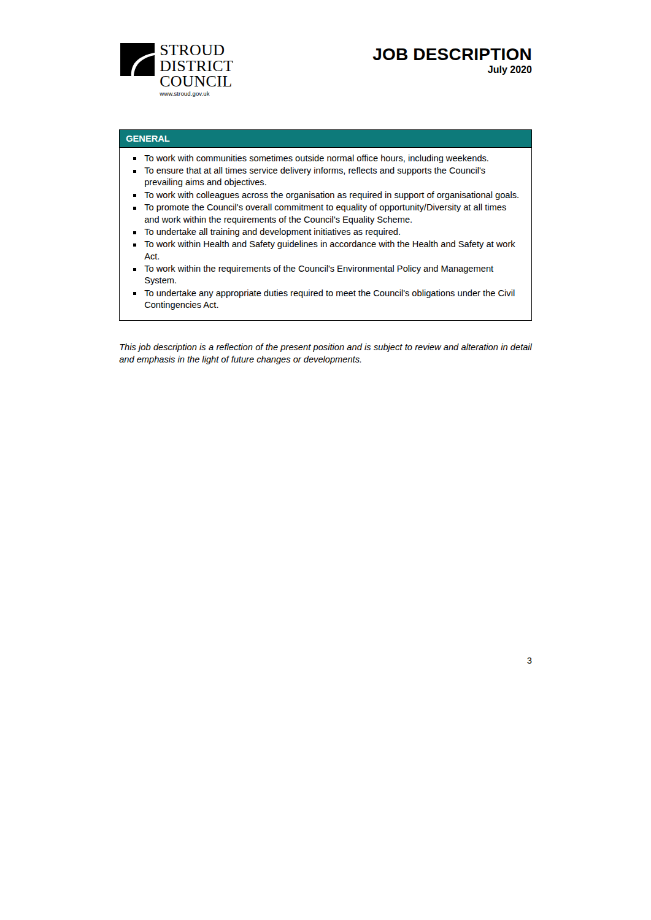STROUD DISTRICT COUNCIL
www.stroud.gov.uk
JOB DESCRIPTION
July 2020
GENERAL
To work with communities sometimes outside normal office hours, including weekends.
To ensure that at all times service delivery informs, reflects and supports the Council's prevailing aims and objectives.
To work with colleagues across the organisation as required in support of organisational goals.
To promote the Council's overall commitment to equality of opportunity/Diversity at all times and work within the requirements of the Council's Equality Scheme.
To undertake all training and development initiatives as required.
To work within Health and Safety guidelines in accordance with the Health and Safety at work Act.
To work within the requirements of the Council's Environmental Policy and Management System.
To undertake any appropriate duties required to meet the Council's obligations under the Civil Contingencies Act.
This job description is a reflection of the present position and is subject to review and alteration in detail and emphasis in the light of future changes or developments.
3